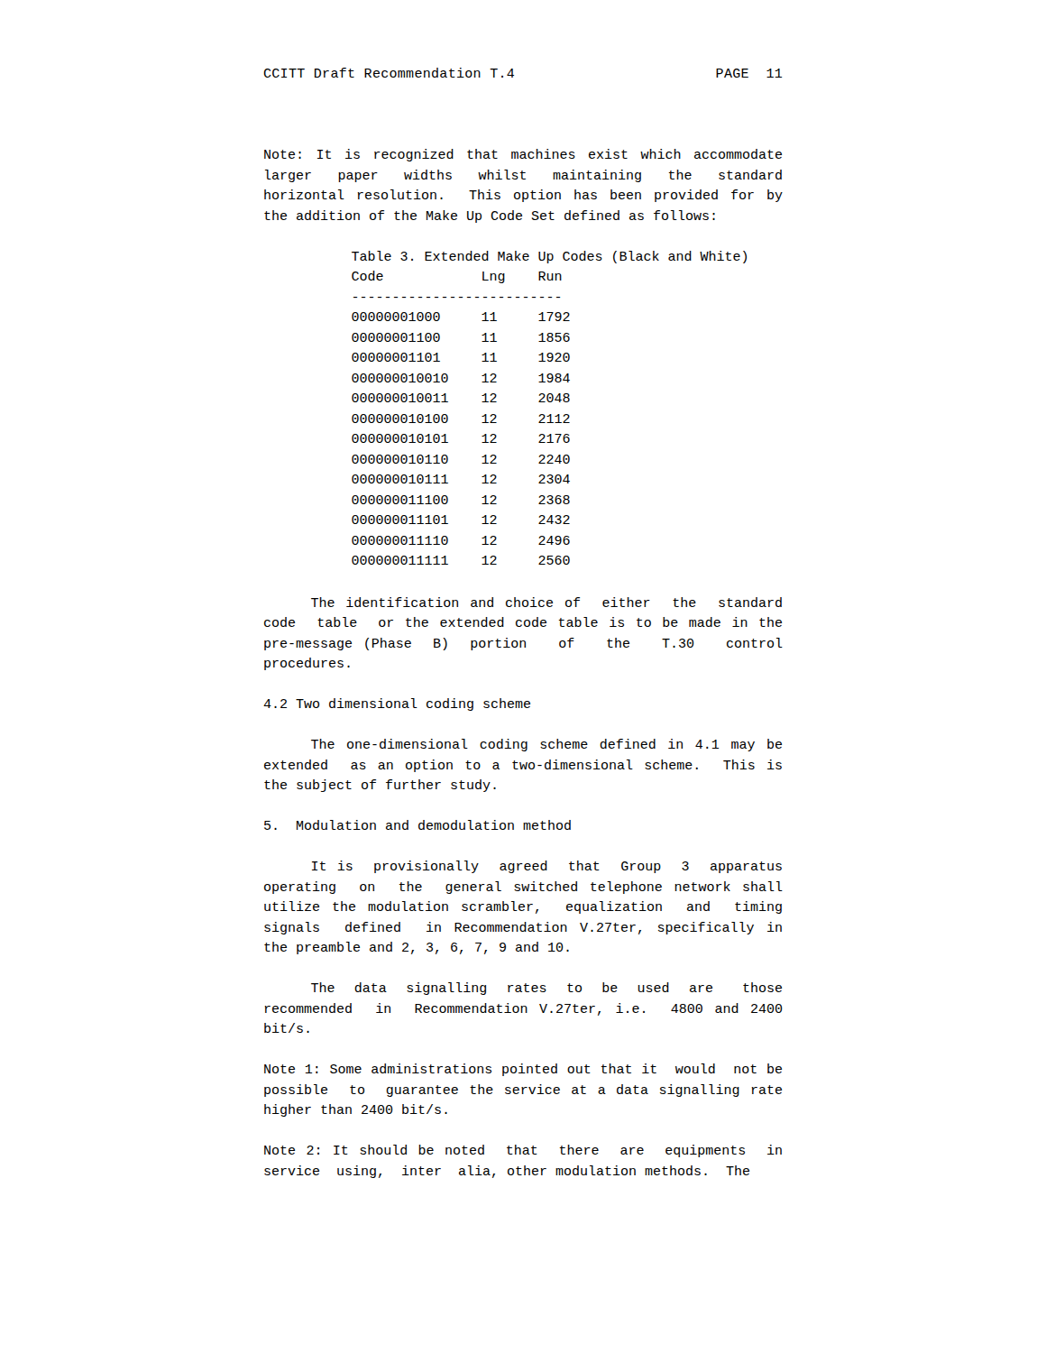CCITT Draft Recommendation T.4 PAGE 11
Note: It is recognized that machines exist which accommodate larger paper widths whilst maintaining the standard horizontal resolution. This option has been provided for by the addition of the Make Up Code Set defined as follows:
Table 3. Extended Make Up Codes (Black and White)
Code            Lng    Run
--------------------------
00000001000     11     1792
00000001100     11     1856
00000001101     11     1920
000000010010    12     1984
000000010011    12     2048
000000010100    12     2112
000000010101    12     2176
000000010110    12     2240
000000010111    12     2304
000000011100    12     2368
000000011101    12     2432
000000011110    12     2496
000000011111    12     2560
The identification and choice of either the standard code table or the extended code table is to be made in the pre-message (Phase B) portion of the T.30 control procedures.
4.2 Two dimensional coding scheme
The one-dimensional coding scheme defined in 4.1 may be extended as an option to a two-dimensional scheme. This is the subject of further study.
5. Modulation and demodulation method
It is provisionally agreed that Group 3 apparatus operating on the general switched telephone network shall utilize the modulation scrambler, equalization and timing signals defined in Recommendation V.27ter, specifically in the preamble and 2, 3, 6, 7, 9 and 10.
The data signalling rates to be used are those recommended in Recommendation V.27ter, i.e. 4800 and 2400 bit/s.
Note 1: Some administrations pointed out that it would not be possible to guarantee the service at a data signalling rate higher than 2400 bit/s.
Note 2: It should be noted that there are equipments in service using, inter alia, other modulation methods. The